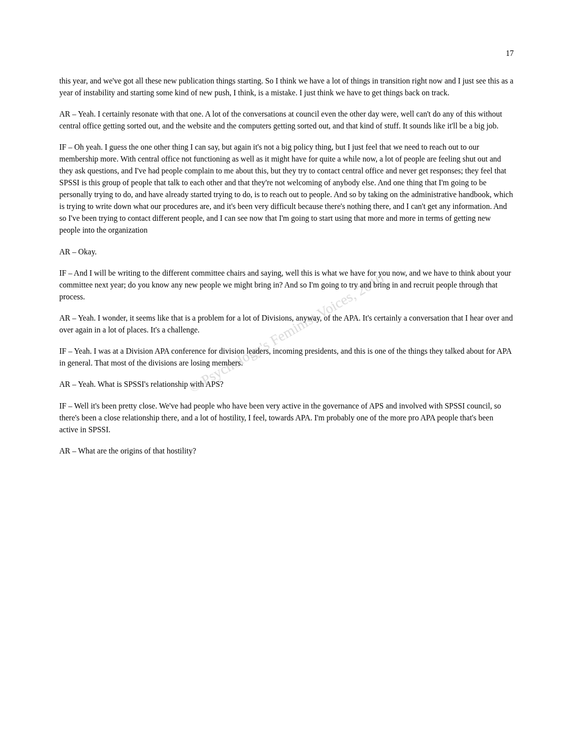© Psychology's Feminist Voices, 2010
17
this year, and we've got all these new publication things starting. So I think we have a lot of things in transition right now and I just see this as a year of instability and starting some kind of new push, I think, is a mistake. I just think we have to get things back on track.
AR – Yeah. I certainly resonate with that one. A lot of the conversations at council even the other day were, well can't do any of this without central office getting sorted out, and the website and the computers getting sorted out, and that kind of stuff. It sounds like it'll be a big job.
IF – Oh yeah. I guess the one other thing I can say, but again it's not a big policy thing, but I just feel that we need to reach out to our membership more. With central office not functioning as well as it might have for quite a while now, a lot of people are feeling shut out and they ask questions, and I've had people complain to me about this, but they try to contact central office and never get responses; they feel that SPSSI is this group of people that talk to each other and that they're not welcoming of anybody else. And one thing that I'm going to be personally trying to do, and have already started trying to do, is to reach out to people. And so by taking on the administrative handbook, which is trying to write down what our procedures are, and it's been very difficult because there's nothing there, and I can't get any information. And so I've been trying to contact different people, and I can see now that I'm going to start using that more and more in terms of getting new people into the organization
AR – Okay.
IF – And I will be writing to the different committee chairs and saying, well this is what we have for you now, and we have to think about your committee next year; do you know any new people we might bring in? And so I'm going to try and bring in and recruit people through that process.
AR – Yeah. I wonder, it seems like that is a problem for a lot of Divisions, anyway, of the APA. It's certainly a conversation that I hear over and over again in a lot of places. It's a challenge.
IF – Yeah. I was at a Division APA conference for division leaders, incoming presidents, and this is one of the things they talked about for APA in general. That most of the divisions are losing members.
AR – Yeah. What is SPSSI's relationship with APS?
IF – Well it's been pretty close. We've had people who have been very active in the governance of APS and involved with SPSSI council, so there's been a close relationship there, and a lot of hostility, I feel, towards APA. I'm probably one of the more pro APA people that's been active in SPSSI.
AR – What are the origins of that hostility?